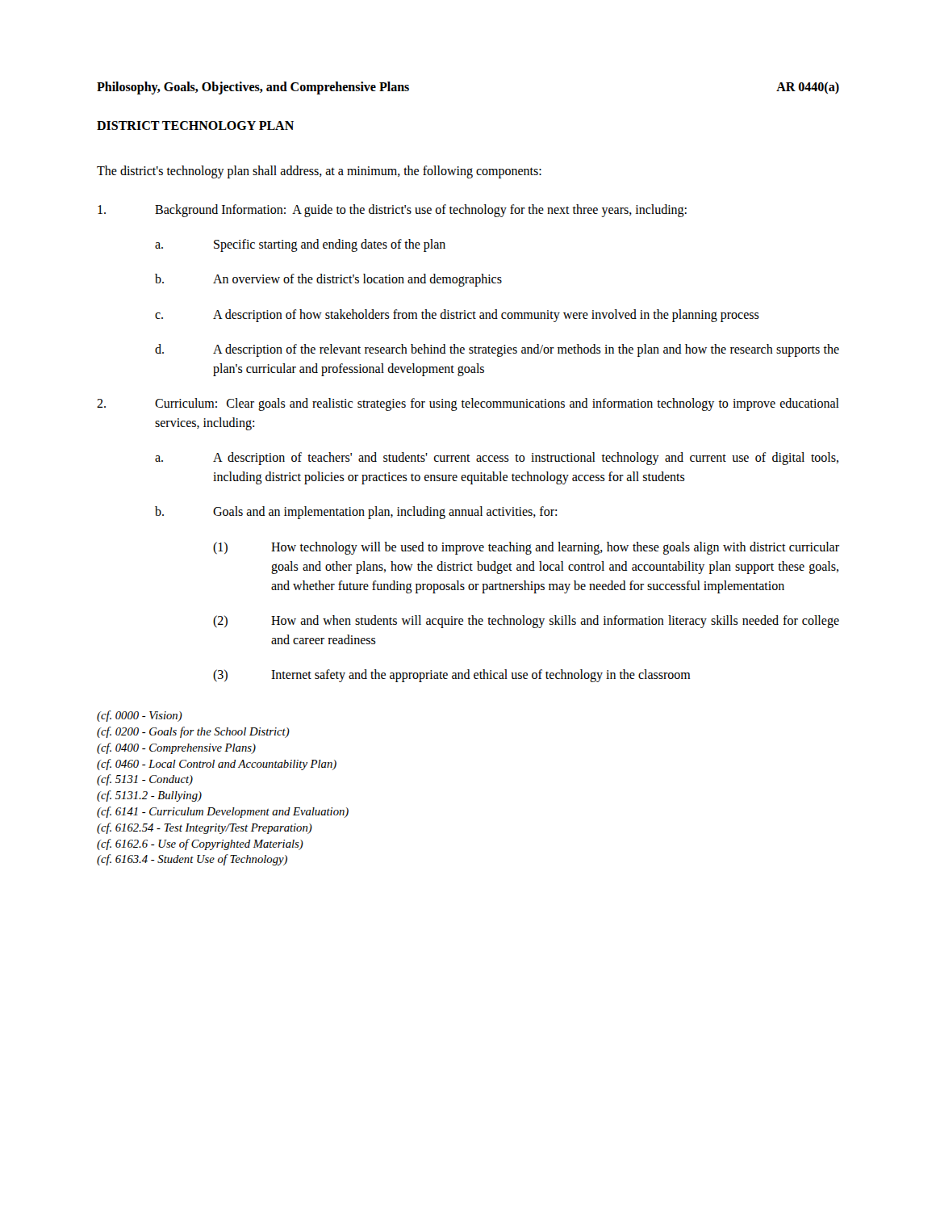Philosophy, Goals, Objectives, and Comprehensive Plans AR 0440(a)
DISTRICT TECHNOLOGY PLAN
The district's technology plan shall address, at a minimum, the following components:
Background Information: A guide to the district's use of technology for the next three years, including:
Specific starting and ending dates of the plan
An overview of the district's location and demographics
A description of how stakeholders from the district and community were involved in the planning process
A description of the relevant research behind the strategies and/or methods in the plan and how the research supports the plan's curricular and professional development goals
Curriculum: Clear goals and realistic strategies for using telecommunications and information technology to improve educational services, including:
A description of teachers' and students' current access to instructional technology and current use of digital tools, including district policies or practices to ensure equitable technology access for all students
Goals and an implementation plan, including annual activities, for:
How technology will be used to improve teaching and learning, how these goals align with district curricular goals and other plans, how the district budget and local control and accountability plan support these goals, and whether future funding proposals or partnerships may be needed for successful implementation
How and when students will acquire the technology skills and information literacy skills needed for college and career readiness
Internet safety and the appropriate and ethical use of technology in the classroom
(cf. 0000 - Vision)
(cf. 0200 - Goals for the School District)
(cf. 0400 - Comprehensive Plans)
(cf. 0460 - Local Control and Accountability Plan)
(cf. 5131 - Conduct)
(cf. 5131.2 - Bullying)
(cf. 6141 - Curriculum Development and Evaluation)
(cf. 6162.54 - Test Integrity/Test Preparation)
(cf. 6162.6 - Use of Copyrighted Materials)
(cf. 6163.4 - Student Use of Technology)